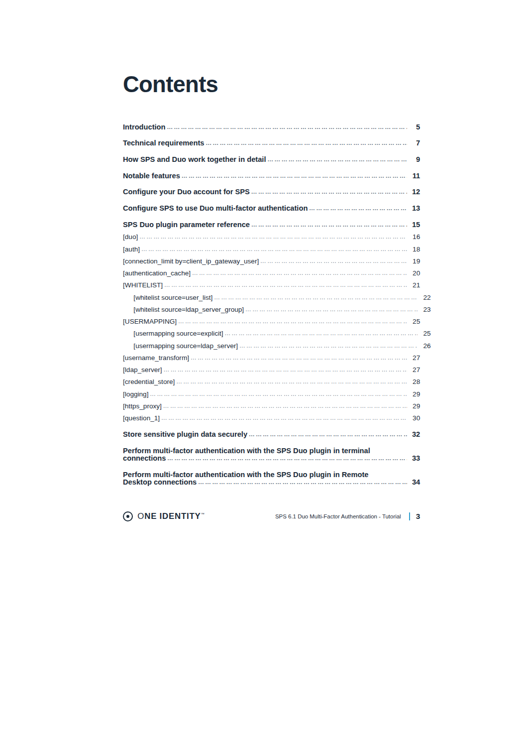Contents
Introduction …………………………………………………………………………………………………………………………………………………… 5
Technical requirements …………………………………………………………………………………………………………………………… 7
How SPS and Duo work together in detail ……………………………………………………………………… 9
Notable features ……………………………………………………………………………………………………………………………………… 11
Configure your Duo account for SPS ………………………………………………………………………………… 12
Configure SPS to use Duo multi-factor authentication ……………………………………… 13
SPS Duo plugin parameter reference ………………………………………………………………………………… 15
[duo] ……………………………………………………………………………………………………………………………………………………………………… 16
[auth] …………………………………………………………………………………………………………………………………………………………………… 18
[connection_limit by=client_ip_gateway_user] ……………………………………………………………… 19
[authentication_cache] ……………………………………………………………………………………………………………………… 20
[WHITELIST] ……………………………………………………………………………………………………………………………………………… 21
[whitelist source=user_list] ………………………………………………………………………………………………… 22
[whitelist source=ldap_server_group] ……………………………………………………………………… 23
[USERMAPPING] ………………………………………………………………………………………………………………………………………… 25
[usermapping source=explicit] ……………………………………………………………………………………… 25
[usermapping source=ldap_server] ………………………………………………………………………… 26
[username_transform] ………………………………………………………………………………………………………………………… 27
[ldap_server] ……………………………………………………………………………………………………………………………………………… 27
[credential_store] ………………………………………………………………………………………………………………………………… 28
[logging] ………………………………………………………………………………………………………………………………………………………… 29
[https_proxy] ……………………………………………………………………………………………………………………………………………… 29
[question_1] ………………………………………………………………………………………………………………………………………………… 30
Store sensitive plugin data securely ………………………………………………………………………………… 32
Perform multi-factor authentication with the SPS Duo plugin in terminal connections ……………………………………………………………………………………………………………………………………… 33
Perform multi-factor authentication with the SPS Duo plugin in Remote Desktop connections ……………………………………………………………………………………………………………… 34
ONE IDENTITY™
SPS 6.1 Duo Multi-Factor Authentication - Tutorial 3